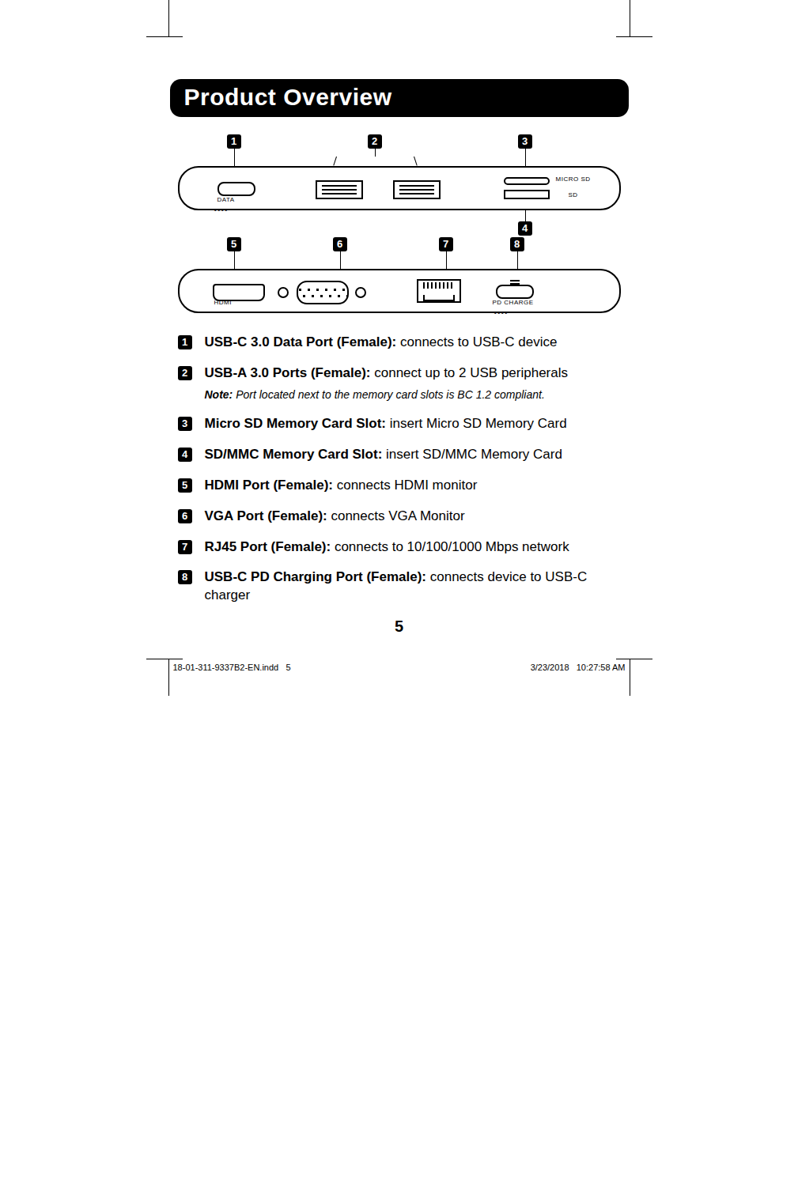Product Overview
1 2 3
DATA
MICRO SD
SD ••••
4
5 6 7 8
HDMI
PD CHARGE ••••
USB-C 3.0 Data Port (Female): connects to USB-C device
USB-A 3.0 Ports (Female): connect up to 2 USB peripherals Note: Port located next to the memory card slots is BC 1.2 compliant.
Micro SD Memory Card Slot: insert Micro SD Memory Card
SD/MMC Memory Card Slot: insert SD/MMC Memory Card
HDMI Port (Female): connects HDMI monitor
VGA Port (Female): connects VGA Monitor
RJ45 Port (Female): connects to 10/100/1000 Mbps network
USB-C PD Charging Port (Female): connects device to USB-C charger
5
18-01-311-9337B2-EN.indd 5 3/23/2018 10:27:58 AM